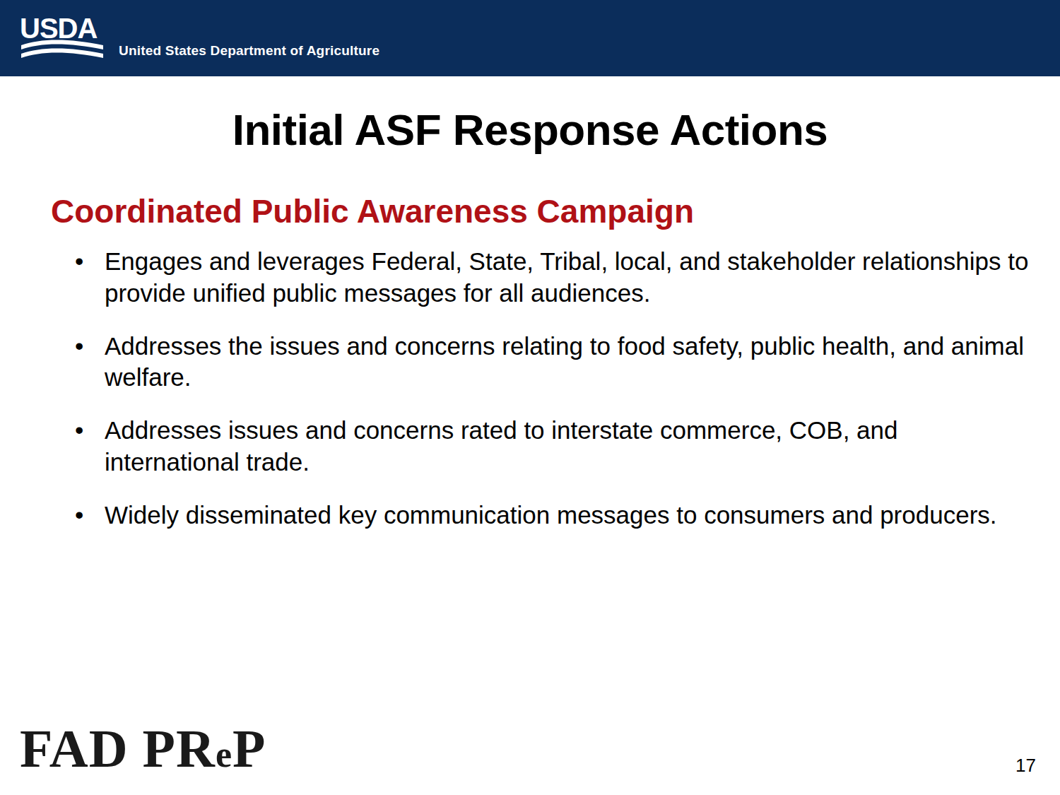USDA
United States Department of Agriculture
Initial ASF Response Actions
Coordinated Public Awareness Campaign
Engages and leverages Federal, State, Tribal, local, and stakeholder relationships to provide unified public messages for all audiences.
Addresses the issues and concerns relating to food safety, public health, and animal welfare.
Addresses issues and concerns rated to interstate commerce, COB, and international trade.
Widely disseminated key communication messages to consumers and producers.
FAD PRe P
17